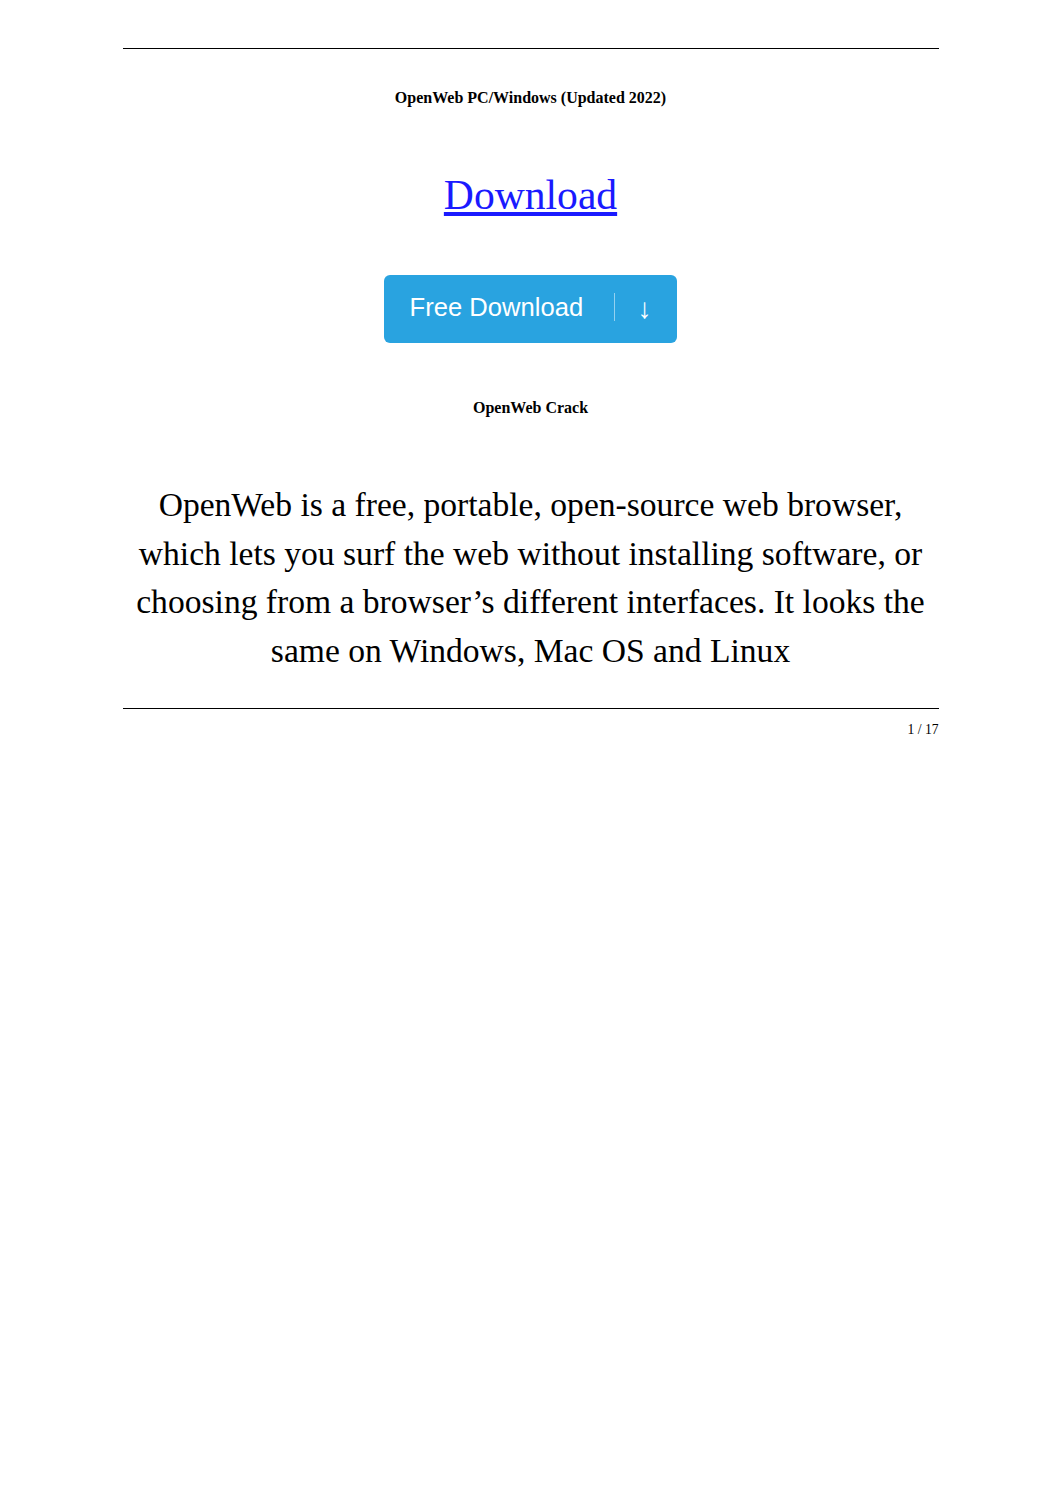OpenWeb PC/Windows (Updated 2022)
Download
Free Download↓
OpenWeb Crack
OpenWeb is a free, portable, open-source web browser, which lets you surf the web without installing software, or choosing from a browser’s different interfaces. It looks the same on Windows, Mac OS and Linux
1 / 17